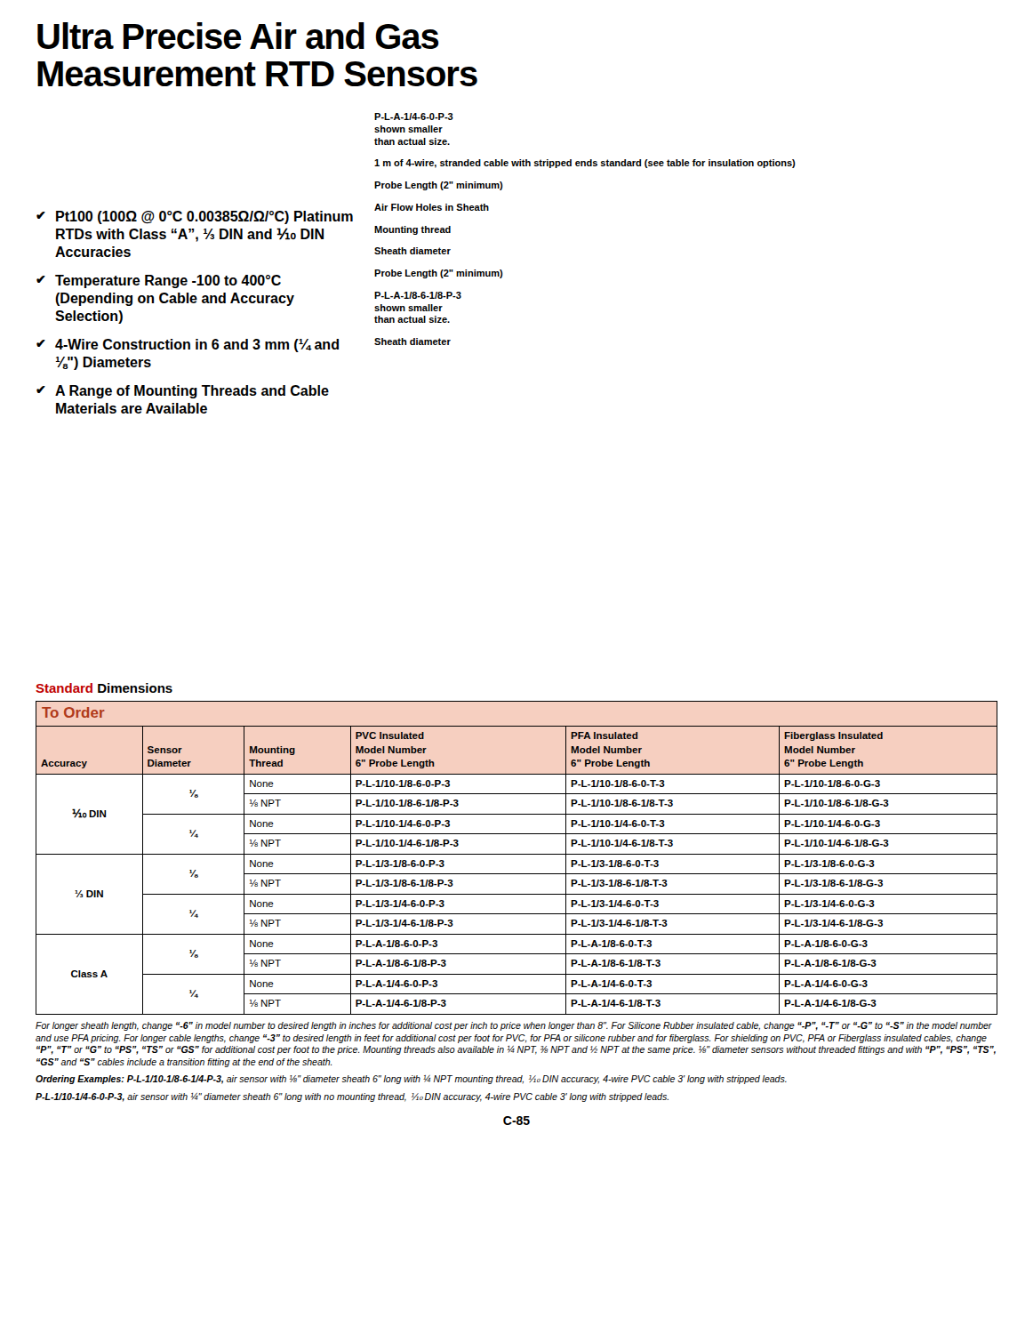Ultra Precise Air and Gas
Measurement RTD Sensors
Pt100 (100Ω @ 0°C 0.00385Ω/Ω/°C) Platinum RTDs with Class “A”, ⅓ DIN and ⅒ DIN Accuracies
Temperature Range -100 to 400°C (Depending on Cable and Accuracy Selection)
4-Wire Construction in 6 and 3 mm (¼ and ⅛") Diameters
A Range of Mounting Threads and Cable Materials are Available
P-L-A-1/4-6-0-P-3
shown smaller
than actual size.
1 m of 4-wire, stranded cable with stripped ends standard (see table for insulation options)
Probe Length (2" minimum)
Air Flow Holes in Sheath
Mounting thread
Sheath diameter
Probe Length (2" minimum)
P-L-A-1/8-6-1/8-P-3
shown smaller
than actual size.
Sheath diameter
Standard Dimensions
To Order
| Accuracy | Sensor Diameter | Mounting Thread | PVC Insulated Model Number 6" Probe Length | PFA Insulated Model Number 6" Probe Length | Fiberglass Insulated Model Number 6" Probe Length |
| --- | --- | --- | --- | --- | --- |
| ⅒ DIN | ⅛ | None | P-L-1/10-1/8-6-0-P-3 | P-L-1/10-1/8-6-0-T-3 | P-L-1/10-1/8-6-0-G-3 |
| ⅛ NPT | P-L-1/10-1/8-6-1/8-P-3 | P-L-1/10-1/8-6-1/8-T-3 | P-L-1/10-1/8-6-1/8-G-3 |
| ¼ | None | P-L-1/10-1/4-6-0-P-3 | P-L-1/10-1/4-6-0-T-3 | P-L-1/10-1/4-6-0-G-3 |
| ⅛ NPT | P-L-1/10-1/4-6-1/8-P-3 | P-L-1/10-1/4-6-1/8-T-3 | P-L-1/10-1/4-6-1/8-G-3 |
| ⅓ DIN | ⅛ | None | P-L-1/3-1/8-6-0-P-3 | P-L-1/3-1/8-6-0-T-3 | P-L-1/3-1/8-6-0-G-3 |
| ⅛ NPT | P-L-1/3-1/8-6-1/8-P-3 | P-L-1/3-1/8-6-1/8-T-3 | P-L-1/3-1/8-6-1/8-G-3 |
| ¼ | None | P-L-1/3-1/4-6-0-P-3 | P-L-1/3-1/4-6-0-T-3 | P-L-1/3-1/4-6-0-G-3 |
| ⅛ NPT | P-L-1/3-1/4-6-1/8-P-3 | P-L-1/3-1/4-6-1/8-T-3 | P-L-1/3-1/4-6-1/8-G-3 |
| Class A | ⅛ | None | P-L-A-1/8-6-0-P-3 | P-L-A-1/8-6-0-T-3 | P-L-A-1/8-6-0-G-3 |
| ⅛ NPT | P-L-A-1/8-6-1/8-P-3 | P-L-A-1/8-6-1/8-T-3 | P-L-A-1/8-6-1/8-G-3 |
| ¼ | None | P-L-A-1/4-6-0-P-3 | P-L-A-1/4-6-0-T-3 | P-L-A-1/4-6-0-G-3 |
| ⅛ NPT | P-L-A-1/4-6-1/8-P-3 | P-L-A-1/4-6-1/8-T-3 | P-L-A-1/4-6-1/8-G-3 |
For longer sheath length, change “-6” in model number to desired length in inches for additional cost per inch to price when longer than 8". For Silicone Rubber insulated cable, change “-P”, “-T” or “-G” to “-S” in the model number and use PFA pricing. For longer cable lengths, change “-3” to desired length in feet for additional cost per foot for PVC, for PFA or silicone rubber and for fiberglass. For shielding on PVC, PFA or Fiberglass insulated cables, change “P”, “T” or “G” to “PS”, “TS” or “GS” for additional cost per foot to the price. Mounting threads also available in ¼ NPT, ⅜ NPT and ½ NPT at the same price. ⅛" diameter sensors without threaded fittings and with “P”, “PS”, “TS”, “GS” and “S” cables include a transition fitting at the end of the sheath.
Ordering Examples: P-L-1/10-1/8-6-1/4-P-3, air sensor with ⅛" diameter sheath 6" long with ¼ NPT mounting thread, ⅒ DIN accuracy, 4-wire PVC cable 3' long with stripped leads.
P-L-1/10-1/4-6-0-P-3, air sensor with ¼" diameter sheath 6" long with no mounting thread, ⅒ DIN accuracy, 4-wire PVC cable 3' long with stripped leads.
C-85